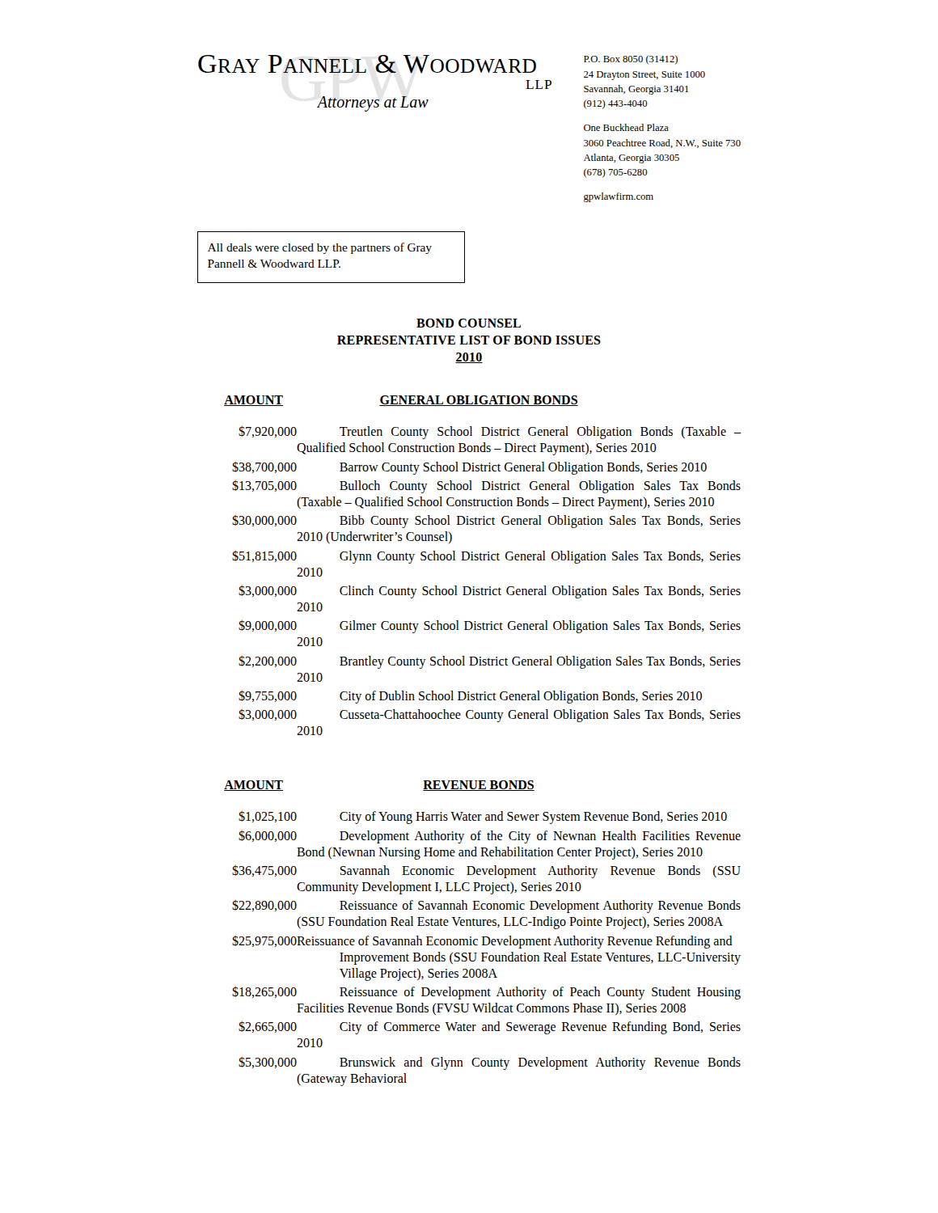GPW
GRAY PANNELL & WOODWARD
LLP
Attorneys at Law
P.O. Box 8050 (31412)
24 Drayton Street, Suite 1000
Savannah, Georgia 31401
(912) 443-4040
One Buckhead Plaza
3060 Peachtree Road, N.W., Suite 730
Atlanta, Georgia 30305
(678) 705-6280
gpwlawfirm.com
All deals were closed by the partners of Gray Pannell & Woodward LLP.
BOND COUNSEL
REPRESENTATIVE LIST OF BOND ISSUES
2010
AMOUNT
GENERAL OBLIGATION BONDS
| $7,920,000 | Treutlen County School District General Obligation Bonds (Taxable – Qualified School Construction Bonds – Direct Payment), Series 2010 |
| $38,700,000 | Barrow County School District General Obligation Bonds, Series 2010 |
| $13,705,000 | Bulloch County School District General Obligation Sales Tax Bonds (Taxable – Qualified School Construction Bonds – Direct Payment), Series 2010 |
| $30,000,000 | Bibb County School District General Obligation Sales Tax Bonds, Series 2010 (Underwriter’s Counsel) |
| $51,815,000 | Glynn County School District General Obligation Sales Tax Bonds, Series 2010 |
| $3,000,000 | Clinch County School District General Obligation Sales Tax Bonds, Series 2010 |
| $9,000,000 | Gilmer County School District General Obligation Sales Tax Bonds, Series 2010 |
| $2,200,000 | Brantley County School District General Obligation Sales Tax Bonds, Series 2010 |
| $9,755,000 | City of Dublin School District General Obligation Bonds, Series 2010 |
| $3,000,000 | Cusseta-Chattahoochee County General Obligation Sales Tax Bonds, Series 2010 |
AMOUNT
REVENUE BONDS
| $1,025,100 | City of Young Harris Water and Sewer System Revenue Bond, Series 2010 |
| $6,000,000 | Development Authority of the City of Newnan Health Facilities Revenue Bond (Newnan Nursing Home and Rehabilitation Center Project), Series 2010 |
| $36,475,000 | Savannah Economic Development Authority Revenue Bonds (SSU Community Development I, LLC Project), Series 2010 |
| $22,890,000 | Reissuance of Savannah Economic Development Authority Revenue Bonds (SSU Foundation Real Estate Ventures, LLC-Indigo Pointe Project), Series 2008A |
| $25,975,000 | Reissuance of Savannah Economic Development Authority Revenue Refunding and Improvement Bonds (SSU Foundation Real Estate Ventures, LLC-University Village Project), Series 2008A |
| $18,265,000 | Reissuance of Development Authority of Peach County Student Housing Facilities Revenue Bonds (FVSU Wildcat Commons Phase II), Series 2008 |
| $2,665,000 | City of Commerce Water and Sewerage Revenue Refunding Bond, Series 2010 |
| $5,300,000 | Brunswick and Glynn County Development Authority Revenue Bonds (Gateway Behavioral |